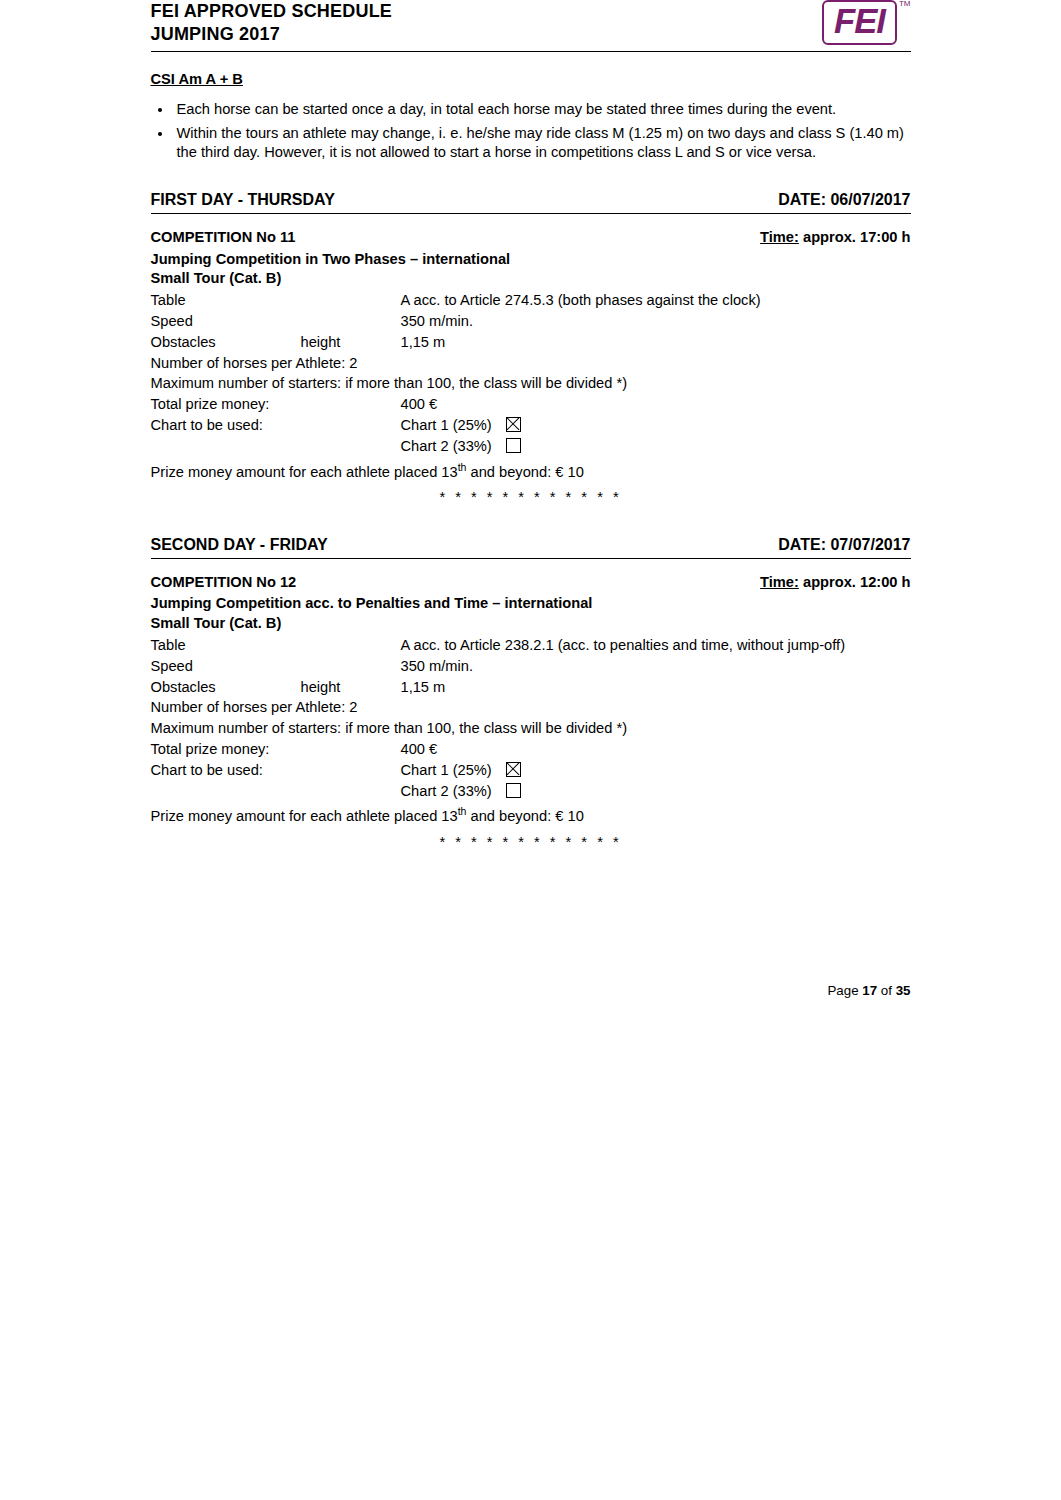FEI APPROVED SCHEDULE
JUMPING 2017
F  EI TM
CSI Am A + B
Each horse can be started once a day, in total each horse may be stated three times during the event.
Within the tours an athlete may change, i. e. he/she may ride class M (1.25 m) on two days and class S (1.40 m) the third day. However, it is not allowed to start a horse in competitions class L and S or vice versa.
FIRST DAY - THURSDAY DATE: 06/07/2017
COMPETITION No 11 Time: approx. 17:00 h
Jumping Competition in Two Phases – international
Small Tour (Cat. B)
| Table | A acc. to Article 274.5.3 (both phases against the clock) |
| Speed | 350 m/min. |
| Obstacles height | 1,15 m |
| Number of horses per Athlete: 2 |
| Maximum number of starters: if more than 100, the class will be divided *) |
| Total prize money: | 400 € |
| Chart to be used: | Chart 1 (25%) |
| | Chart 2 (33%) |
Prize money amount for each athlete placed 13th and beyond: € 10
* * * * * * * * * * * *
SECOND DAY - FRIDAY DATE: 07/07/2017
COMPETITION No 12 Time: approx. 12:00 h
Jumping Competition acc. to Penalties and Time – international
Small Tour (Cat. B)
| Table | A acc. to Article 238.2.1 (acc. to penalties and time, without jump-off) |
| Speed | 350 m/min. |
| Obstacles height | 1,15 m |
| Number of horses per Athlete: 2 |
| Maximum number of starters: if more than 100, the class will be divided *) |
| Total prize money: | 400 € |
| Chart to be used: | Chart 1 (25%) |
| | Chart 2 (33%) |
Prize money amount for each athlete placed 13th and beyond: € 10
* * * * * * * * * * * *
Page 17 of 35